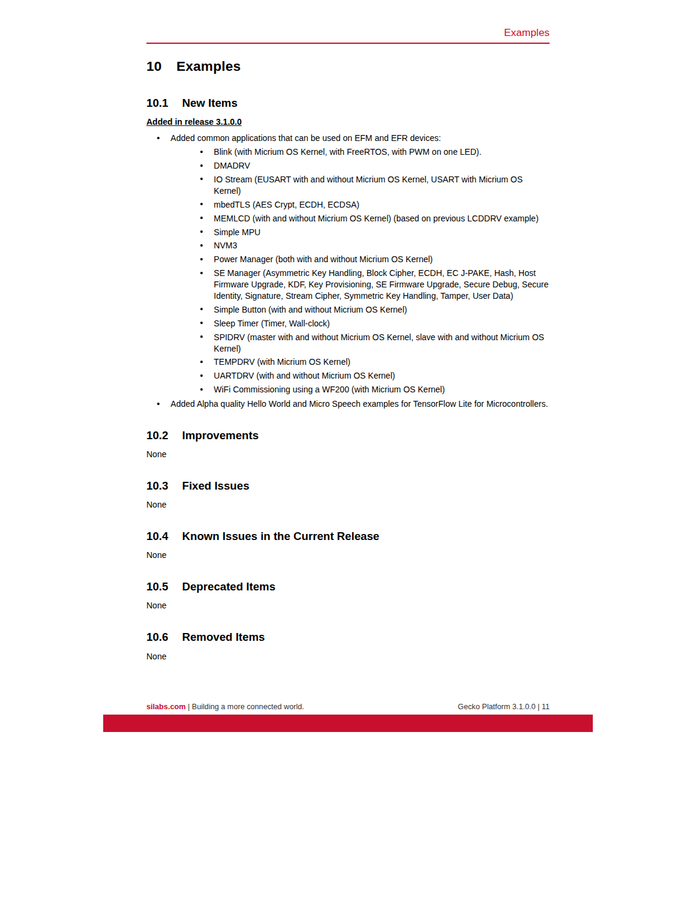Examples
10 Examples
10.1 New Items
Added in release 3.1.0.0
Added common applications that can be used on EFM and EFR devices:
Blink (with Micrium OS Kernel, with FreeRTOS, with PWM on one LED).
DMADRV
IO Stream (EUSART with and without Micrium OS Kernel, USART with Micrium OS Kernel)
mbedTLS (AES Crypt, ECDH, ECDSA)
MEMLCD (with and without Micrium OS Kernel) (based on previous LCDDRV example)
Simple MPU
NVM3
Power Manager (both with and without Micrium OS Kernel)
SE Manager (Asymmetric Key Handling, Block Cipher, ECDH, EC J-PAKE, Hash, Host Firmware Upgrade, KDF, Key Provisioning, SE Firmware Upgrade, Secure Debug, Secure Identity, Signature, Stream Cipher, Symmetric Key Handling, Tamper, User Data)
Simple Button (with and without Micrium OS Kernel)
Sleep Timer (Timer, Wall-clock)
SPIDRV (master with and without Micrium OS Kernel, slave with and without Micrium OS Kernel)
TEMPDRV (with Micrium OS Kernel)
UARTDRV (with and without Micrium OS Kernel)
WiFi Commissioning using a WF200 (with Micrium OS Kernel)
Added Alpha quality Hello World and Micro Speech examples for TensorFlow Lite for Microcontrollers.
10.2 Improvements
None
10.3 Fixed Issues
None
10.4 Known Issues in the Current Release
None
10.5 Deprecated Items
None
10.6 Removed Items
None
silabs.com | Building a more connected world. Gecko Platform 3.1.0.0 | 11